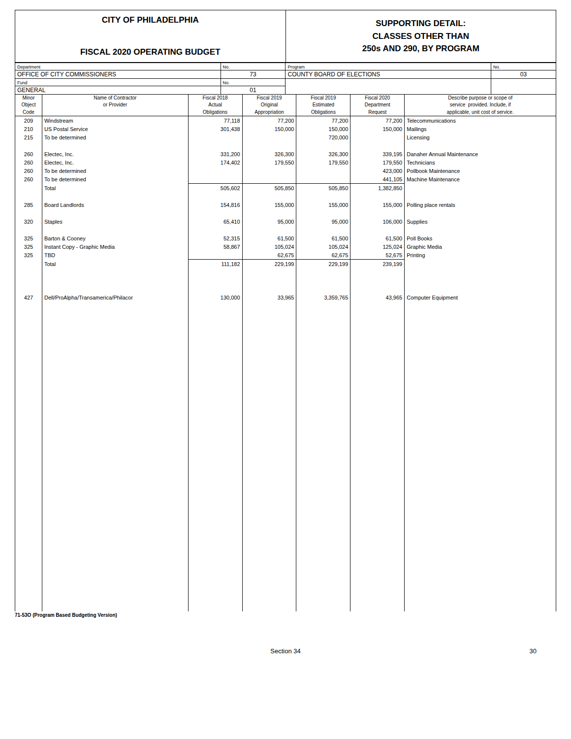| CITY OF PHILADELPHIA FISCAL 2020 OPERATING BUDGET | SUPPORTING DETAIL: CLASSES OTHER THAN 250s AND 290, BY PROGRAM |
| Department | No. | Program | No. |
| OFFICE OF CITY COMMISSIONERS | 73 | COUNTY BOARD OF ELECTIONS | 03 |
| Fund | No. | | |
| GENERAL | 01 |
| Minor | Name of Contractor | Fiscal 2018 | Fiscal 2019 | Fiscal 2019 | Fiscal 2020 | Describe purpose or scope of |
| --- | --- | --- | --- | --- | --- | --- |
| Object | or Provider | Actual | Original | Estimated | Department | service provided. Include, if |
| Code | | Obligations | Appropriation | Obligations | Request | applicable, unit cost of service. |
| 209 | Windstream | 77,118 | 77,200 | 77,200 | 77,200 | Telecommunications |
| 210 | US Postal Service | 301,438 | 150,000 | 150,000 | 150,000 | Mailings |
| 215 | To be determined | | | 720,000 | | Licensing |
| 260 | Electec, Inc. | 331,200 | 326,300 | 326,300 | 339,195 | Danaher Annual Maintenance |
| 260 | Electec, Inc. | 174,402 | 179,550 | 179,550 | 179,550 | Technicians |
| 260 | To be determined | | | | 423,000 | Pollbook Maintenance |
| 260 | To be determined | | | | 441,105 | Machine Maintenance |
| | Total | 505,602 | 505,850 | 505,850 | 1,382,850 | |
| 285 | Board Landlords | 154,816 | 155,000 | 155,000 | 155,000 | Polling place rentals |
| 320 | Staples | 65,410 | 95,000 | 95,000 | 106,000 | Supplies |
| 325 | Barton & Cooney | 52,315 | 61,500 | 61,500 | 61,500 | Poll Books |
| 325 | Instant Copy - Graphic Media | 58,867 | 105,024 | 105,024 | 125,024 | Graphic Media |
| 325 | TBD | | 62,675 | 62,675 | 52,675 | Printing |
| | Total | 111,182 | 229,199 | 229,199 | 239,199 | |
| 427 | Dell/ProAlpha/Transamerica/Philacor | 130,000 | 33,965 | 3,359,765 | 43,965 | Computer Equipment |
71-53O (Program Based Budgeting Version)
Section 34 30